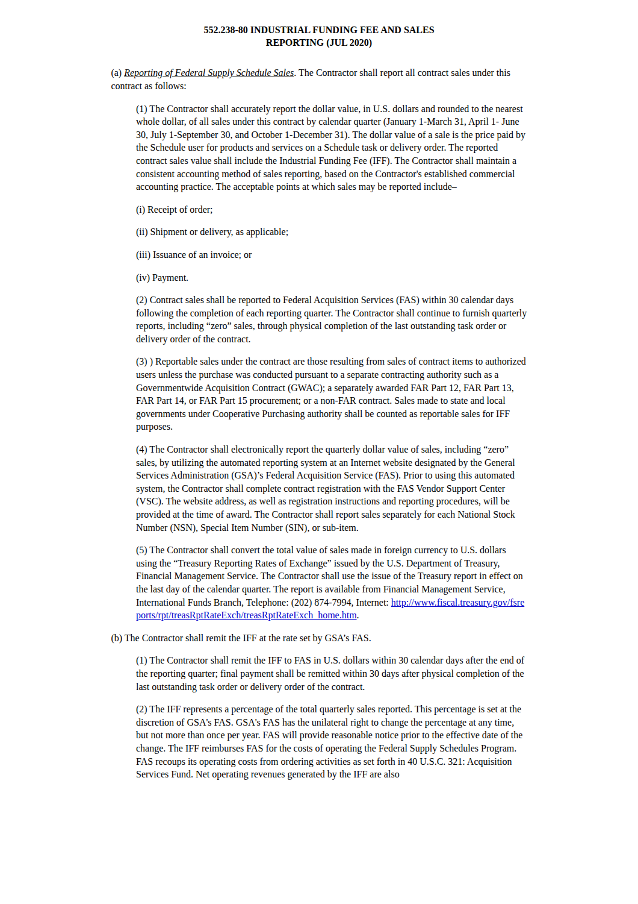552.238-80 INDUSTRIAL FUNDING FEE AND SALES REPORTING (JUL 2020)
(a) Reporting of Federal Supply Schedule Sales. The Contractor shall report all contract sales under this contract as follows:
(1) The Contractor shall accurately report the dollar value, in U.S. dollars and rounded to the nearest whole dollar, of all sales under this contract by calendar quarter (January 1-March 31, April 1- June 30, July 1-September 30, and October 1-December 31). The dollar value of a sale is the price paid by the Schedule user for products and services on a Schedule task or delivery order. The reported contract sales value shall include the Industrial Funding Fee (IFF). The Contractor shall maintain a consistent accounting method of sales reporting, based on the Contractor's established commercial accounting practice. The acceptable points at which sales may be reported include–
(i) Receipt of order;
(ii) Shipment or delivery, as applicable;
(iii) Issuance of an invoice; or
(iv) Payment.
(2) Contract sales shall be reported to Federal Acquisition Services (FAS) within 30 calendar days following the completion of each reporting quarter. The Contractor shall continue to furnish quarterly reports, including “zero” sales, through physical completion of the last outstanding task order or delivery order of the contract.
(3) ) Reportable sales under the contract are those resulting from sales of contract items to authorized users unless the purchase was conducted pursuant to a separate contracting authority such as a Governmentwide Acquisition Contract (GWAC); a separately awarded FAR Part 12, FAR Part 13, FAR Part 14, or FAR Part 15 procurement; or a non-FAR contract. Sales made to state and local governments under Cooperative Purchasing authority shall be counted as reportable sales for IFF purposes.
(4) The Contractor shall electronically report the quarterly dollar value of sales, including “zero” sales, by utilizing the automated reporting system at an Internet website designated by the General Services Administration (GSA)’s Federal Acquisition Service (FAS). Prior to using this automated system, the Contractor shall complete contract registration with the FAS Vendor Support Center (VSC). The website address, as well as registration instructions and reporting procedures, will be provided at the time of award. The Contractor shall report sales separately for each National Stock Number (NSN), Special Item Number (SIN), or sub-item.
(5) The Contractor shall convert the total value of sales made in foreign currency to U.S. dollars using the “Treasury Reporting Rates of Exchange” issued by the U.S. Department of Treasury, Financial Management Service. The Contractor shall use the issue of the Treasury report in effect on the last day of the calendar quarter. The report is available from Financial Management Service, International Funds Branch, Telephone: (202) 874-7994, Internet: http://www.fiscal.treasury.gov/fsreports/rpt/treasRptRateExch/treasRptRateExch_home.htm.
(b) The Contractor shall remit the IFF at the rate set by GSA’s FAS.
(1) The Contractor shall remit the IFF to FAS in U.S. dollars within 30 calendar days after the end of the reporting quarter; final payment shall be remitted within 30 days after physical completion of the last outstanding task order or delivery order of the contract.
(2) The IFF represents a percentage of the total quarterly sales reported. This percentage is set at the discretion of GSA's FAS. GSA's FAS has the unilateral right to change the percentage at any time, but not more than once per year. FAS will provide reasonable notice prior to the effective date of the change. The IFF reimburses FAS for the costs of operating the Federal Supply Schedules Program. FAS recoups its operating costs from ordering activities as set forth in 40 U.S.C. 321: Acquisition Services Fund. Net operating revenues generated by the IFF are also